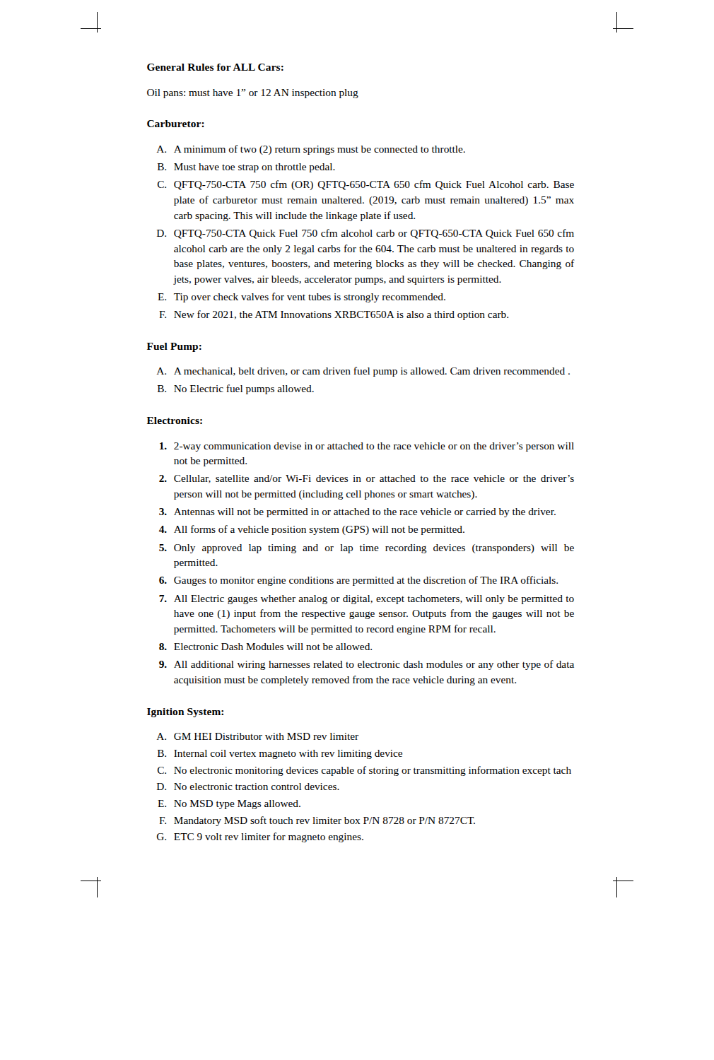General Rules for ALL Cars:
Oil pans: must have 1” or 12 AN inspection plug
Carburetor:
A minimum of two (2) return springs must be connected to throttle.
Must have toe strap on throttle pedal.
QFTQ-750-CTA 750 cfm (OR) QFTQ-650-CTA 650 cfm Quick Fuel Alcohol carb. Base plate of carburetor must remain unaltered. (2019, carb must remain unaltered) 1.5” max carb spacing. This will include the linkage plate if used.
QFTQ-750-CTA Quick Fuel 750 cfm alcohol carb or QFTQ-650-CTA Quick Fuel 650 cfm alcohol carb are the only 2 legal carbs for the 604. The carb must be unaltered in regards to base plates, ventures, boosters, and metering blocks as they will be checked. Changing of jets, power valves, air bleeds, accelerator pumps, and squirters is permitted.
Tip over check valves for vent tubes is strongly recommended.
New for 2021, the ATM Innovations XRBCT650A is also a third option carb.
Fuel Pump:
A mechanical, belt driven, or cam driven fuel pump is allowed. Cam driven recommended .
No Electric fuel pumps allowed.
Electronics:
2-way communication devise in or attached to the race vehicle or on the driver’s person will not be permitted.
Cellular, satellite and/or Wi-Fi devices in or attached to the race vehicle or the driver’s person will not be permitted (including cell phones or smart watches).
Antennas will not be permitted in or attached to the race vehicle or carried by the driver.
All forms of a vehicle position system (GPS) will not be permitted.
Only approved lap timing and or lap time recording devices (transponders) will be permitted.
Gauges to monitor engine conditions are permitted at the discretion of The IRA officials.
All Electric gauges whether analog or digital, except tachometers, will only be permitted to have one (1) input from the respective gauge sensor. Outputs from the gauges will not be permitted. Tachometers will be permitted to record engine RPM for recall.
Electronic Dash Modules will not be allowed.
All additional wiring harnesses related to electronic dash modules or any other type of data acquisition must be completely removed from the race vehicle during an event.
Ignition System:
GM HEI Distributor with MSD rev limiter
Internal coil vertex magneto with rev limiting device
No electronic monitoring devices capable of storing or transmitting information except tach
No electronic traction control devices.
No MSD type Mags allowed.
Mandatory MSD soft touch rev limiter box P/N 8728 or P/N 8727CT.
ETC 9 volt rev limiter for magneto engines.